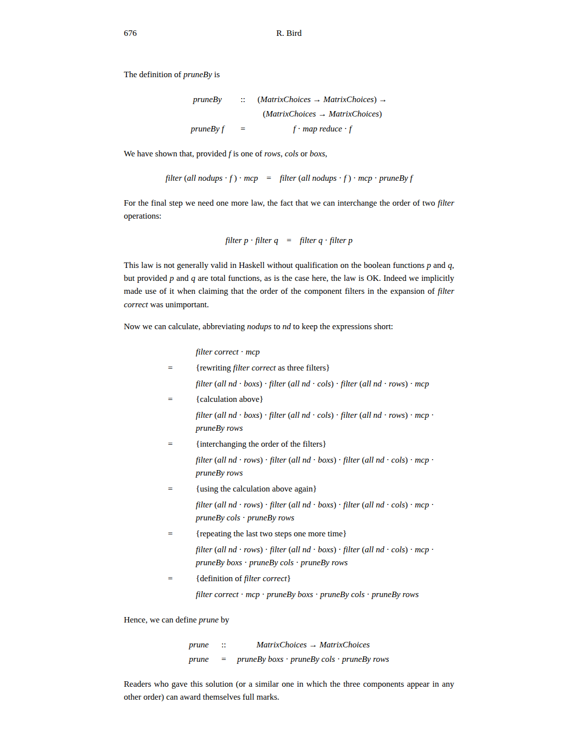676
R. Bird
The definition of pruneBy is
| pruneBy | :: | ( MatrixChoices → MatrixChoices ) → |
| | | ( MatrixChoices → MatrixChoices ) |
| pruneBy f | = | f · map reduce · f |
We have shown that, provided f is one of rows, cols or boxs,
filter (all nodups · f ) · mcp = filter (all nodups · f ) · mcp · pruneBy f
For the final step we need one more law, the fact that we can interchange the order of two filter operations:
filter p · filter q = filter q · filter p
This law is not generally valid in Haskell without qualification on the boolean functions p and q, but provided p and q are total functions, as is the case here, the law is OK. Indeed we implicitly made use of it when claiming that the order of the component filters in the expansion of filter correct was unimportant.
Now we can calculate, abbreviating nodups to nd to keep the expressions short:
| | filter correct · mcp |
| = | {rewriting filter correct as three filters} |
| | filter ( all nd · boxs ) · filter ( all nd · cols ) · filter ( all nd · rows ) · mcp |
| = | {calculation above} |
| | filter ( all nd · boxs ) · filter ( all nd · cols ) · filter ( all nd · rows ) · mcp · pruneBy rows |
| = | {interchanging the order of the filters} |
| | filter ( all nd · rows ) · filter ( all nd · boxs ) · filter ( all nd · cols ) · mcp · pruneBy rows |
| = | {using the calculation above again} |
| | filter ( all nd · rows ) · filter ( all nd · boxs ) · filter ( all nd · cols ) · mcp · pruneBy cols · pruneBy rows |
| = | {repeating the last two steps one more time} |
| | filter ( all nd · rows ) · filter ( all nd · boxs ) · filter ( all nd · cols ) · mcp · pruneBy boxs · pruneBy cols · pruneBy rows |
| = | {definition of filter correct } |
| | filter correct · mcp · pruneBy boxs · pruneBy cols · pruneBy rows |
Hence, we can define prune by
| prune | :: | MatrixChoices → MatrixChoices |
| prune | = | pruneBy boxs · pruneBy cols · pruneBy rows |
Readers who gave this solution (or a similar one in which the three components appear in any other order) can award themselves full marks.